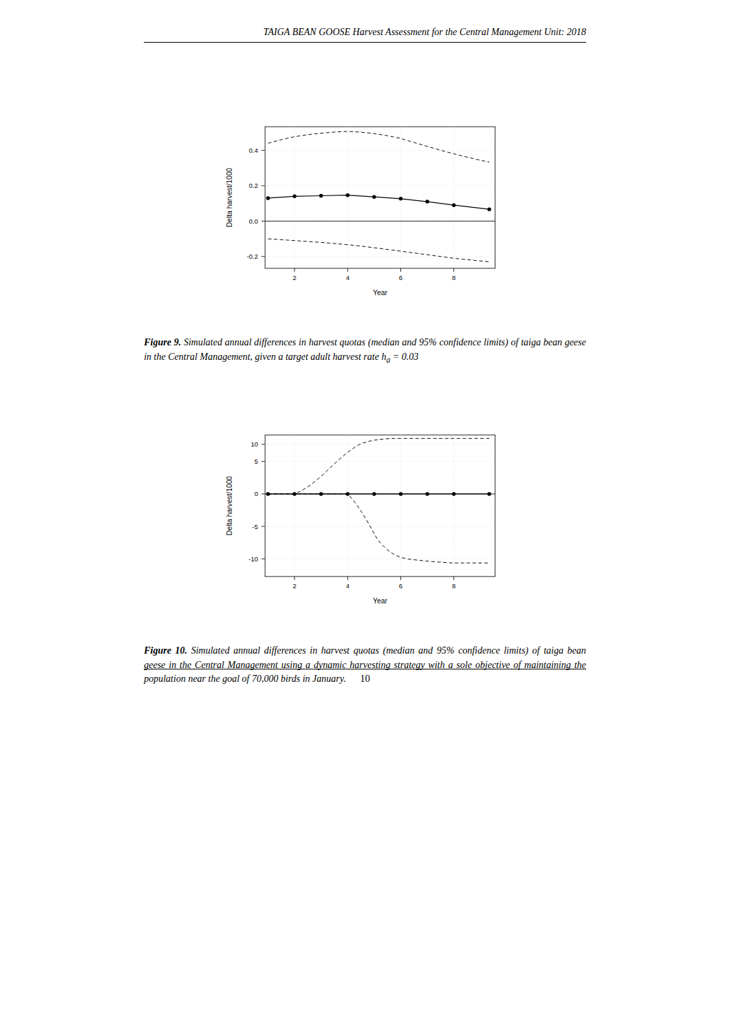TAIGA BEAN GOOSE Harvest Assessment for the Central Management Unit: 2018
-0.2 0.0 0.2 0.4 2 4 6 8 Year Delta harvest/1000
Figure 9. Simulated annual differences in harvest quotas (median and 95% confidence limits) of taiga bean geese in the Central Management, given a target adult harvest rate ha = 0.03
-10 -5 0 5 10 2 4 6 8 Year Delta harvest/1000
Figure 10. Simulated annual differences in harvest quotas (median and 95% confidence limits) of taiga bean geese in the Central Management using a dynamic harvesting strategy with a sole objective of maintaining the population near the goal of 70,000 birds in January.
10